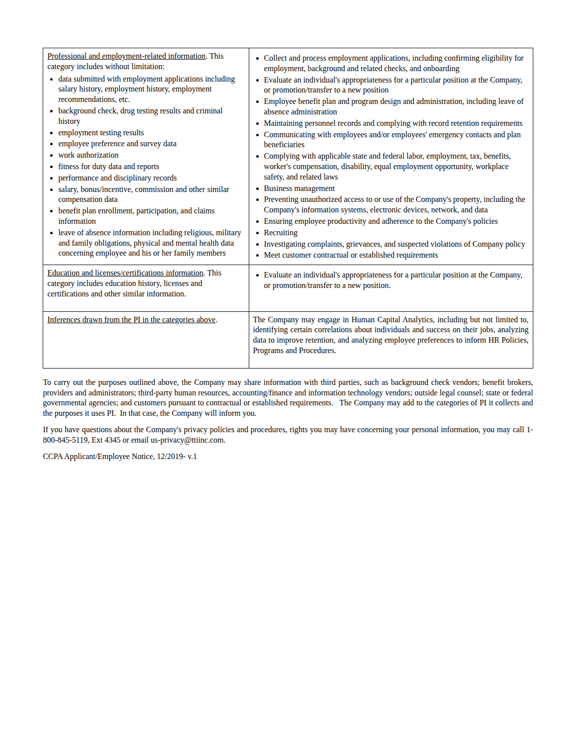| Professional and employment-related information . This category includes without limitation: data submitted with employment applications including salary history, employment history, employment recommendations, etc. background check, drug testing results and criminal history employment testing results employee preference and survey data work authorization fitness for duty data and reports performance and disciplinary records salary, bonus/incentive, commission and other similar compensation data benefit plan enrollment, participation, and claims information leave of absence information including religious, military and family obligations, physical and mental health data concerning employee and his or her family members | Collect and process employment applications, including confirming eligibility for employment, background and related checks, and onboarding Evaluate an individual's appropriateness for a particular position at the Company, or promotion/transfer to a new position Employee benefit plan and program design and administration, including leave of absence administration Maintaining personnel records and complying with record retention requirements Communicating with employees and/or employees' emergency contacts and plan beneficiaries Complying with applicable state and federal labor, employment, tax, benefits, worker's compensation, disability, equal employment opportunity, workplace safety, and related laws Business management Preventing unauthorized access to or use of the Company's property, including the Company's information systems, electronic devices, network, and data Ensuring employee productivity and adherence to the Company's policies Recruiting Investigating complaints, grievances, and suspected violations of Company policy Meet customer contractual or established requirements |
| Education and licenses/certifications information . This category includes education history, licenses and certifications and other similar information. | Evaluate an individual's appropriateness for a particular position at the Company, or promotion/transfer to a new position. |
| Inferences drawn from the PI in the categories above . | The Company may engage in Human Capital Analytics, including but not limited to, identifying certain correlations about individuals and success on their jobs, analyzing data to improve retention, and analyzing employee preferences to inform HR Policies, Programs and Procedures. |
To carry out the purposes outlined above, the Company may share information with third parties, such as background check vendors; benefit brokers, providers and administrators; third-party human resources, accounting/finance and information technology vendors; outside legal counsel; state or federal governmental agencies; and customers pursuant to contractual or established requirements. The Company may add to the categories of PI it collects and the purposes it uses PI. In that case, the Company will inform you.
If you have questions about the Company's privacy policies and procedures, rights you may have concerning your personal information, you may call 1-800-845-5119, Ext 4345 or email us-privacy@ttiinc.com.
CCPA Applicant/Employee Notice, 12/2019- v.1